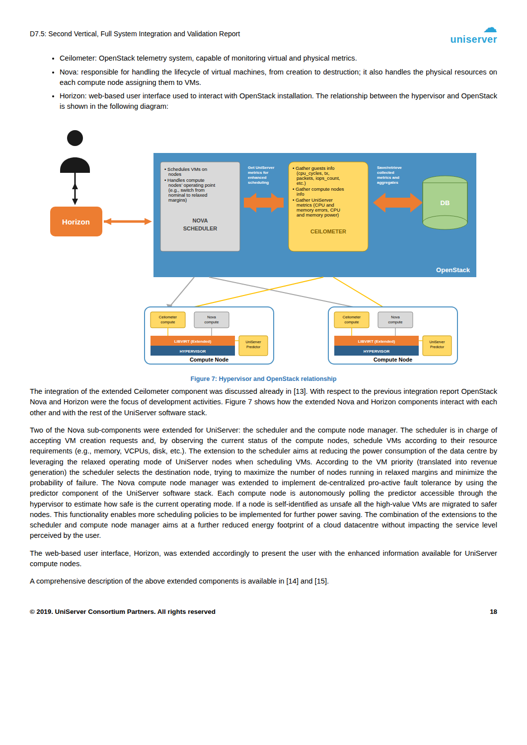D7.5: Second Vertical, Full System Integration and Validation Report
☁
uniserver
Ceilometer: OpenStack telemetry system, capable of monitoring virtual and physical metrics.
Nova: responsible for handling the lifecycle of virtual machines, from creation to destruction; it also handles the physical resources on each compute node assigning them to VMs.
Horizon: web-based user interface used to interact with OpenStack installation. The relationship between the hypervisor and OpenStack is shown in the following diagram:
Horizon OpenStack • Schedules VMs on nodes • Handles compute nodes’ operating point (e.g., switch from nominal to relaxed margins) NOVA SCHEDULER Get UniServer metrics for enhanced scheduling • Gather guests info (cpu_cycles, tx, packets, iops_count, etc.) • Gather compute nodes info • Gather UniServer metrics (CPU and memory errors, CPU and memory power) CEILOMETER Save/retrieve collected metrics and aggregates DB Ceilometer compute Nova compute LIBVIRT (Extended) HYPERVISOR UniServer Predictor Compute Node Ceilometer compute Nova compute LIBVIRT (Extended) HYPERVISOR UniServer Predictor Compute Node
Figure 7: Hypervisor and OpenStack relationship
The integration of the extended Ceilometer component was discussed already in [13]. With respect to the previous integration report OpenStack Nova and Horizon were the focus of development activities. Figure 7 shows how the extended Nova and Horizon components interact with each other and with the rest of the UniServer software stack.
Two of the Nova sub-components were extended for UniServer: the scheduler and the compute node manager. The scheduler is in charge of accepting VM creation requests and, by observing the current status of the compute nodes, schedule VMs according to their resource requirements (e.g., memory, VCPUs, disk, etc.). The extension to the scheduler aims at reducing the power consumption of the data centre by leveraging the relaxed operating mode of UniServer nodes when scheduling VMs. According to the VM priority (translated into revenue generation) the scheduler selects the destination node, trying to maximize the number of nodes running in relaxed margins and minimize the probability of failure. The Nova compute node manager was extended to implement de-centralized pro-active fault tolerance by using the predictor component of the UniServer software stack. Each compute node is autonomously polling the predictor accessible through the hypervisor to estimate how safe is the current operating mode. If a node is self-identified as unsafe all the high-value VMs are migrated to safer nodes. This functionality enables more scheduling policies to be implemented for further power saving. The combination of the extensions to the scheduler and compute node manager aims at a further reduced energy footprint of a cloud datacentre without impacting the service level perceived by the user.
The web-based user interface, Horizon, was extended accordingly to present the user with the enhanced information available for UniServer compute nodes.
A comprehensive description of the above extended components is available in [14] and [15].
© 2019. UniServer Consortium Partners. All rights reserved 18